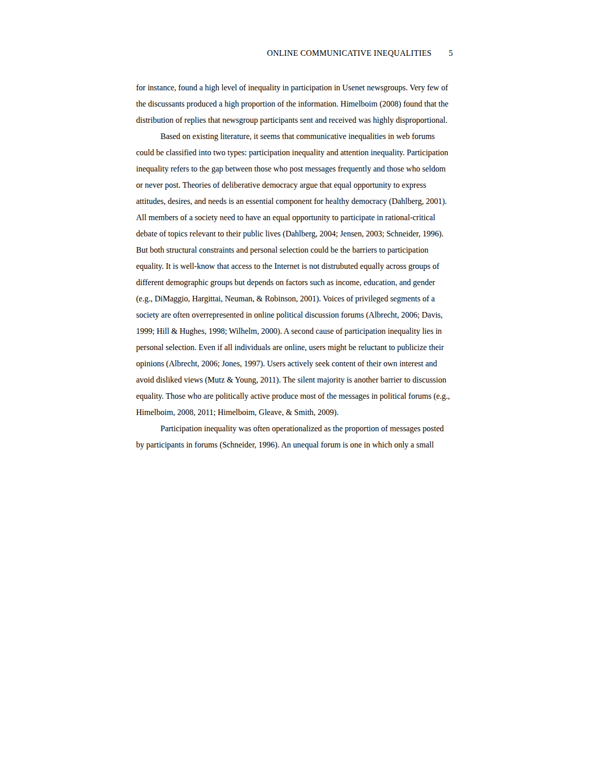ONLINE COMMUNICATIVE INEQUALITIES5
for instance, found a high level of inequality in participation in Usenet newsgroups. Very few of the discussants produced a high proportion of the information. Himelboim (2008) found that the distribution of replies that newsgroup participants sent and received was highly disproportional.
Based on existing literature, it seems that communicative inequalities in web forums could be classified into two types: participation inequality and attention inequality. Participation inequality refers to the gap between those who post messages frequently and those who seldom or never post. Theories of deliberative democracy argue that equal opportunity to express attitudes, desires, and needs is an essential component for healthy democracy (Dahlberg, 2001). All members of a society need to have an equal opportunity to participate in rational-critical debate of topics relevant to their public lives (Dahlberg, 2004; Jensen, 2003; Schneider, 1996). But both structural constraints and personal selection could be the barriers to participation equality. It is well-know that access to the Internet is not distrubuted equally across groups of different demographic groups but depends on factors such as income, education, and gender (e.g., DiMaggio, Hargittai, Neuman, & Robinson, 2001). Voices of privileged segments of a society are often overrepresented in online political discussion forums (Albrecht, 2006; Davis, 1999; Hill & Hughes, 1998; Wilhelm, 2000). A second cause of participation inequality lies in personal selection. Even if all individuals are online, users might be reluctant to publicize their opinions (Albrecht, 2006; Jones, 1997). Users actively seek content of their own interest and avoid disliked views (Mutz & Young, 2011). The silent majority is another barrier to discussion equality. Those who are politically active produce most of the messages in political forums (e.g., Himelboim, 2008, 2011; Himelboim, Gleave, & Smith, 2009).
Participation inequality was often operationalized as the proportion of messages posted by participants in forums (Schneider, 1996). An unequal forum is one in which only a small